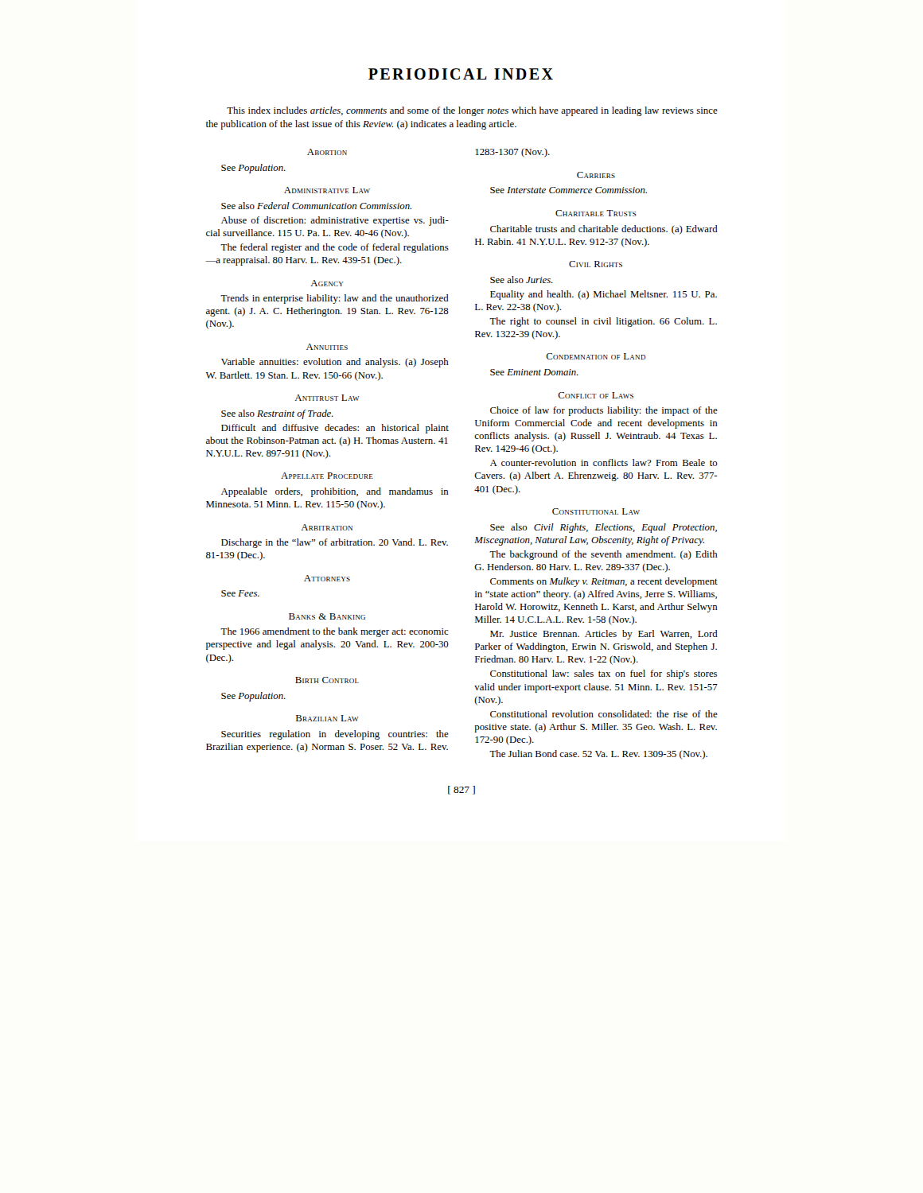PERIODICAL INDEX
This index includes articles, comments and some of the longer notes which have appeared in leading law reviews since the publication of the last issue of this Review. (a) indicates a leading article.
Abortion
See Population.
Administrative Law
See also Federal Communication Commission.
Abuse of discretion: administrative expertise vs. judicial surveillance. 115 U. Pa. L. Rev. 40-46 (Nov.).
The federal register and the code of federal regulations—a reappraisal. 80 Harv. L. Rev. 439-51 (Dec.).
Agency
Trends in enterprise liability: law and the unauthorized agent. (a) J. A. C. Hetherington. 19 Stan. L. Rev. 76-128 (Nov.).
Annuities
Variable annuities: evolution and analysis. (a) Joseph W. Bartlett. 19 Stan. L. Rev. 150-66 (Nov.).
Antitrust Law
See also Restraint of Trade.
Difficult and diffusive decades: an historical plaint about the Robinson-Patman act. (a) H. Thomas Austern. 41 N.Y.U.L. Rev. 897-911 (Nov.).
Appellate Procedure
Appealable orders, prohibition, and mandamus in Minnesota. 51 Minn. L. Rev. 115-50 (Nov.).
Arbitration
Discharge in the “law” of arbitration. 20 Vand. L. Rev. 81-139 (Dec.).
Attorneys
See Fees.
Banks & Banking
The 1966 amendment to the bank merger act: economic perspective and legal analysis. 20 Vand. L. Rev. 200-30 (Dec.).
Birth Control
See Population.
Brazilian Law
Securities regulation in developing countries: the Brazilian experience. (a) Norman S. Poser. 52 Va. L. Rev. 1283-1307 (Nov.).
Carriers
See Interstate Commerce Commission.
Charitable Trusts
Charitable trusts and charitable deductions. (a) Edward H. Rabin. 41 N.Y.U.L. Rev. 912-37 (Nov.).
Civil Rights
See also Juries.
Equality and health. (a) Michael Meltsner. 115 U. Pa. L. Rev. 22-38 (Nov.).
The right to counsel in civil litigation. 66 Colum. L. Rev. 1322-39 (Nov.).
Condemnation of Land
See Eminent Domain.
Conflict of Laws
Choice of law for products liability: the impact of the Uniform Commercial Code and recent developments in conflicts analysis. (a) Russell J. Weintraub. 44 Texas L. Rev. 1429-46 (Oct.).
A counter-revolution in conflicts law? From Beale to Cavers. (a) Albert A. Ehrenzweig. 80 Harv. L. Rev. 377-401 (Dec.).
Constitutional Law
See also Civil Rights, Elections, Equal Protection, Miscegnation, Natural Law, Obscenity, Right of Privacy.
The background of the seventh amendment. (a) Edith G. Henderson. 80 Harv. L. Rev. 289-337 (Dec.).
Comments on Mulkey v. Reitman, a recent development in “state action” theory. (a) Alfred Avins, Jerre S. Williams, Harold W. Horowitz, Kenneth L. Karst, and Arthur Selwyn Miller. 14 U.C.L.A.L. Rev. 1-58 (Nov.).
Mr. Justice Brennan. Articles by Earl Warren, Lord Parker of Waddington, Erwin N. Griswold, and Stephen J. Friedman. 80 Harv. L. Rev. 1-22 (Nov.).
Constitutional law: sales tax on fuel for ship's stores valid under import-export clause. 51 Minn. L. Rev. 151-57 (Nov.).
Constitutional revolution consolidated: the rise of the positive state. (a) Arthur S. Miller. 35 Geo. Wash. L. Rev. 172-90 (Dec.).
The Julian Bond case. 52 Va. L. Rev. 1309-35 (Nov.).
[ 827 ]